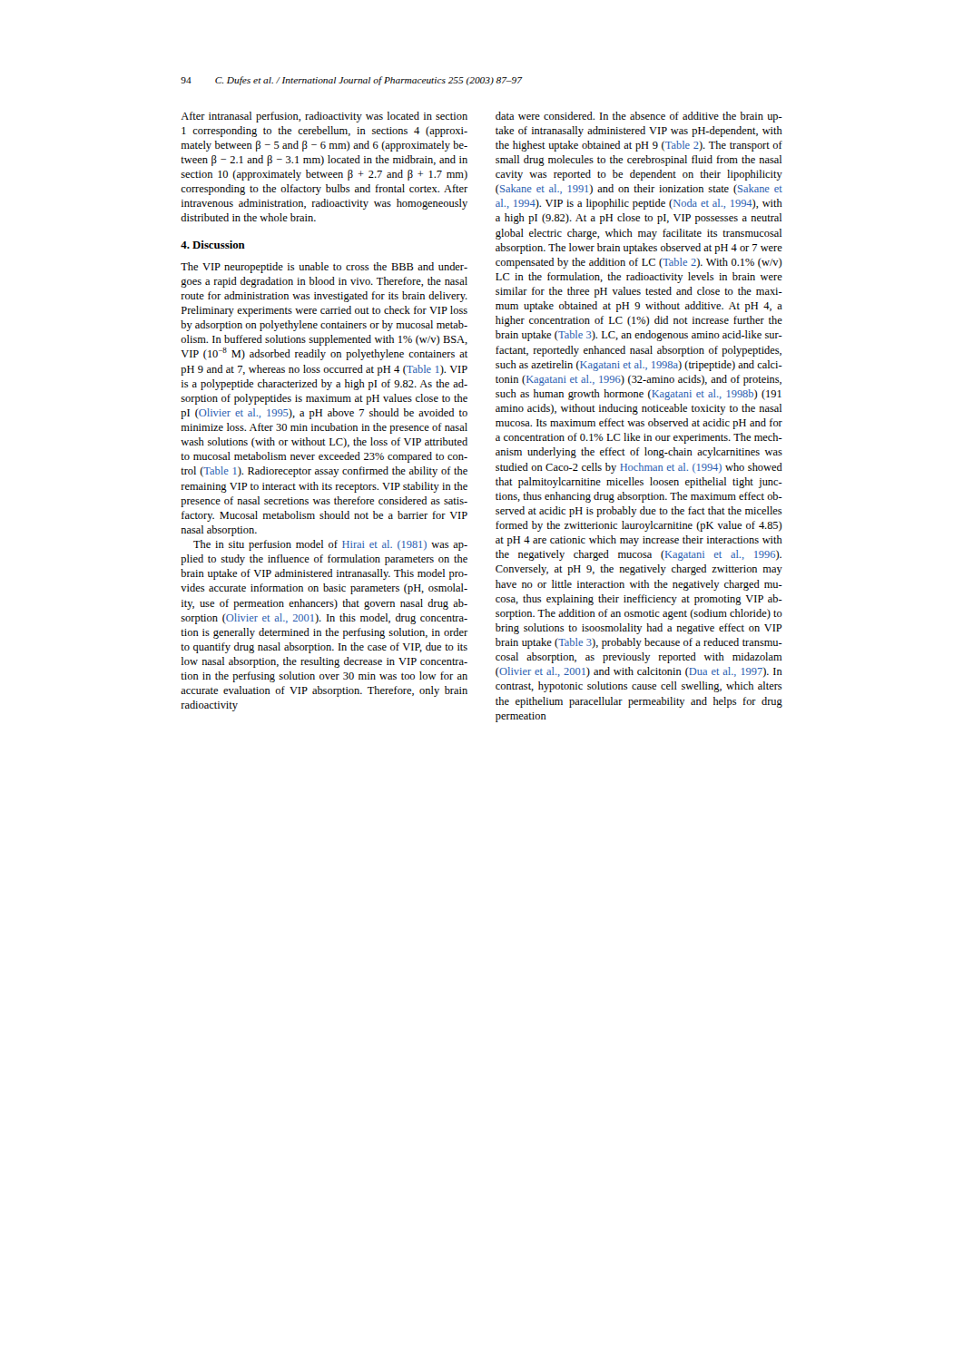94 C. Dufes et al. / International Journal of Pharmaceutics 255 (2003) 87–97
After intranasal perfusion, radioactivity was located in section 1 corresponding to the cerebellum, in sections 4 (approximately between β − 5 and β − 6 mm) and 6 (approximately between β − 2.1 and β − 3.1 mm) located in the midbrain, and in section 10 (approximately between β + 2.7 and β + 1.7 mm) corresponding to the olfactory bulbs and frontal cortex. After intravenous administration, radioactivity was homogeneously distributed in the whole brain.
4. Discussion
The VIP neuropeptide is unable to cross the BBB and undergoes a rapid degradation in blood in vivo. Therefore, the nasal route for administration was investigated for its brain delivery. Preliminary experiments were carried out to check for VIP loss by adsorption on polyethylene containers or by mucosal metabolism. In buffered solutions supplemented with 1% (w/v) BSA, VIP (10−8 M) adsorbed readily on polyethylene containers at pH 9 and at 7, whereas no loss occurred at pH 4 (Table 1). VIP is a polypeptide characterized by a high pI of 9.82. As the adsorption of polypeptides is maximum at pH values close to the pI (Olivier et al., 1995), a pH above 7 should be avoided to minimize loss. After 30 min incubation in the presence of nasal wash solutions (with or without LC), the loss of VIP attributed to mucosal metabolism never exceeded 23% compared to control (Table 1). Radioreceptor assay confirmed the ability of the remaining VIP to interact with its receptors. VIP stability in the presence of nasal secretions was therefore considered as satisfactory. Mucosal metabolism should not be a barrier for VIP nasal absorption.
The in situ perfusion model of Hirai et al. (1981) was applied to study the influence of formulation parameters on the brain uptake of VIP administered intranasally. This model provides accurate information on basic parameters (pH, osmolality, use of permeation enhancers) that govern nasal drug absorption (Olivier et al., 2001). In this model, drug concentration is generally determined in the perfusing solution, in order to quantify drug nasal absorption. In the case of VIP, due to its low nasal absorption, the resulting decrease in VIP concentration in the perfusing solution over 30 min was too low for an accurate evaluation of VIP absorption. Therefore, only brain radioactivity
data were considered. In the absence of additive the brain uptake of intranasally administered VIP was pH-dependent, with the highest uptake obtained at pH 9 (Table 2). The transport of small drug molecules to the cerebrospinal fluid from the nasal cavity was reported to be dependent on their lipophilicity (Sakane et al., 1991) and on their ionization state (Sakane et al., 1994). VIP is a lipophilic peptide (Noda et al., 1994), with a high pI (9.82). At a pH close to pI, VIP possesses a neutral global electric charge, which may facilitate its transmucosal absorption. The lower brain uptakes observed at pH 4 or 7 were compensated by the addition of LC (Table 2). With 0.1% (w/v) LC in the formulation, the radioactivity levels in brain were similar for the three pH values tested and close to the maximum uptake obtained at pH 9 without additive. At pH 4, a higher concentration of LC (1%) did not increase further the brain uptake (Table 3). LC, an endogenous amino acid-like surfactant, reportedly enhanced nasal absorption of polypeptides, such as azetirelin (Kagatani et al., 1998a) (tripeptide) and calcitonin (Kagatani et al., 1996) (32-amino acids), and of proteins, such as human growth hormone (Kagatani et al., 1998b) (191 amino acids), without inducing noticeable toxicity to the nasal mucosa. Its maximum effect was observed at acidic pH and for a concentration of 0.1% LC like in our experiments. The mechanism underlying the effect of long-chain acylcarnitines was studied on Caco-2 cells by Hochman et al. (1994) who showed that palmitoylcarnitine micelles loosen epithelial tight junctions, thus enhancing drug absorption. The maximum effect observed at acidic pH is probably due to the fact that the micelles formed by the zwitterionic lauroylcarnitine (pK value of 4.85) at pH 4 are cationic which may increase their interactions with the negatively charged mucosa (Kagatani et al., 1996). Conversely, at pH 9, the negatively charged zwitterion may have no or little interaction with the negatively charged mucosa, thus explaining their inefficiency at promoting VIP absorption. The addition of an osmotic agent (sodium chloride) to bring solutions to isoosmolality had a negative effect on VIP brain uptake (Table 3), probably because of a reduced transmucosal absorption, as previously reported with midazolam (Olivier et al., 2001) and with calcitonin (Dua et al., 1997). In contrast, hypotonic solutions cause cell swelling, which alters the epithelium paracellular permeability and helps for drug permeation